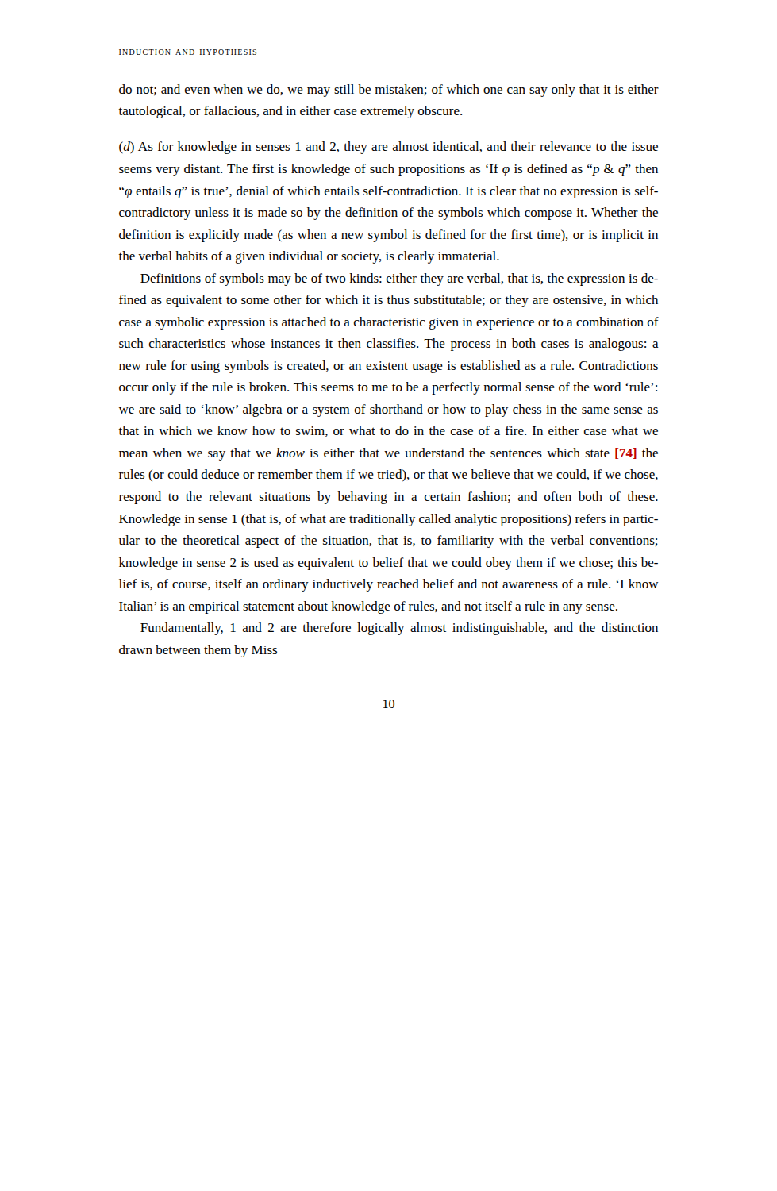induction and hypothesis
do not; and even when we do, we may still be mistaken; of which one can say only that it is either tautological, or fallacious, and in either case extremely obscure.
(d) As for knowledge in senses 1 and 2, they are almost identical, and their relevance to the issue seems very distant. The first is knowledge of such propositions as ‘If φ is defined as “p & q” then “φ entails q” is true’, denial of which entails self-contradiction. It is clear that no expression is self-contradictory unless it is made so by the definition of the symbols which compose it. Whether the definition is explicitly made (as when a new symbol is defined for the first time), or is implicit in the verbal habits of a given individual or society, is clearly immaterial.
Definitions of symbols may be of two kinds: either they are verbal, that is, the expression is defined as equivalent to some other for which it is thus substitutable; or they are ostensive, in which case a symbolic expression is attached to a characteristic given in experience or to a combination of such characteristics whose instances it then classifies. The process in both cases is analogous: a new rule for using symbols is created, or an existent usage is established as a rule. Contradictions occur only if the rule is broken. This seems to me to be a perfectly normal sense of the word ‘rule’: we are said to ‘know’ algebra or a system of shorthand or how to play chess in the same sense as that in which we know how to swim, or what to do in the case of a fire. In either case what we mean when we say that we know is either that we understand the sentences which state [74] the rules (or could deduce or remember them if we tried), or that we believe that we could, if we chose, respond to the relevant situations by behaving in a certain fashion; and often both of these. Knowledge in sense 1 (that is, of what are traditionally called analytic propositions) refers in particular to the theoretical aspect of the situation, that is, to familiarity with the verbal conventions; knowledge in sense 2 is used as equivalent to belief that we could obey them if we chose; this belief is, of course, itself an ordinary inductively reached belief and not awareness of a rule. ‘I know Italian’ is an empirical statement about knowledge of rules, and not itself a rule in any sense.
Fundamentally, 1 and 2 are therefore logically almost indistinguishable, and the distinction drawn between them by Miss
10